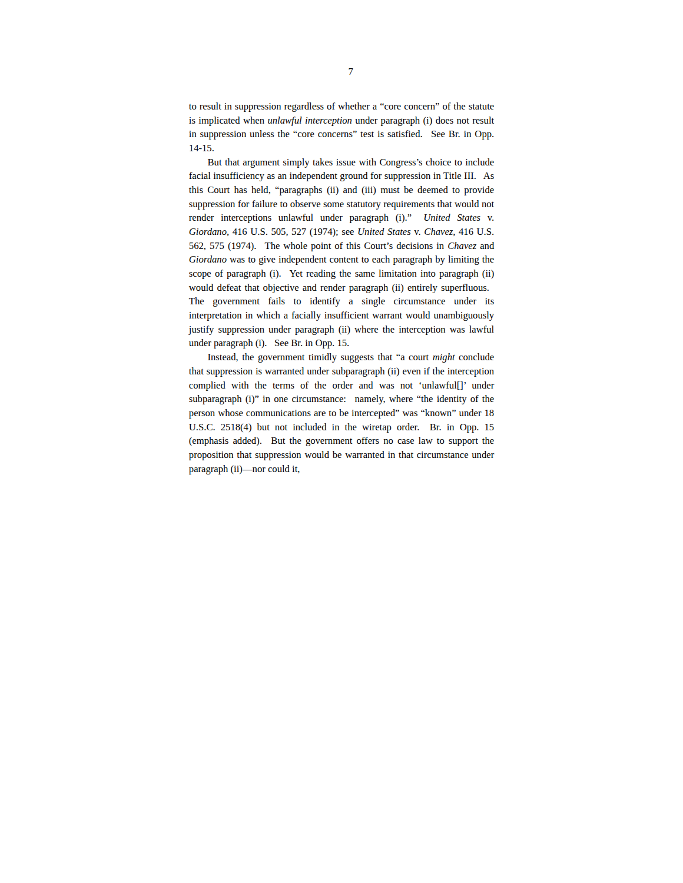7
to result in suppression regardless of whether a “core concern” of the statute is implicated when unlawful interception under paragraph (i) does not result in suppression unless the “core concerns” test is satisfied.  See Br. in Opp. 14-15.
But that argument simply takes issue with Congress’s choice to include facial insufficiency as an independent ground for suppression in Title III.  As this Court has held, “paragraphs (ii) and (iii) must be deemed to provide suppression for failure to observe some statutory requirements that would not render interceptions unlawful under paragraph (i).”  United States v. Giordano, 416 U.S. 505, 527 (1974); see United States v. Chavez, 416 U.S. 562, 575 (1974).  The whole point of this Court’s decisions in Chavez and Giordano was to give independent content to each paragraph by limiting the scope of paragraph (i).  Yet reading the same limitation into paragraph (ii) would defeat that objective and render paragraph (ii) entirely superfluous.  The government fails to identify a single circumstance under its interpretation in which a facially insufficient warrant would unambiguously justify suppression under paragraph (ii) where the interception was lawful under paragraph (i).  See Br. in Opp. 15.
Instead, the government timidly suggests that “a court might conclude that suppression is warranted under subparagraph (ii) even if the interception complied with the terms of the order and was not ‘unlawful[]’ under subparagraph (i)” in one circumstance:  namely, where “the identity of the person whose communications are to be intercepted” was “known” under 18 U.S.C. 2518(4) but not included in the wiretap order.  Br. in Opp. 15 (emphasis added).  But the government offers no case law to support the proposition that suppression would be warranted in that circumstance under paragraph (ii)—nor could it,